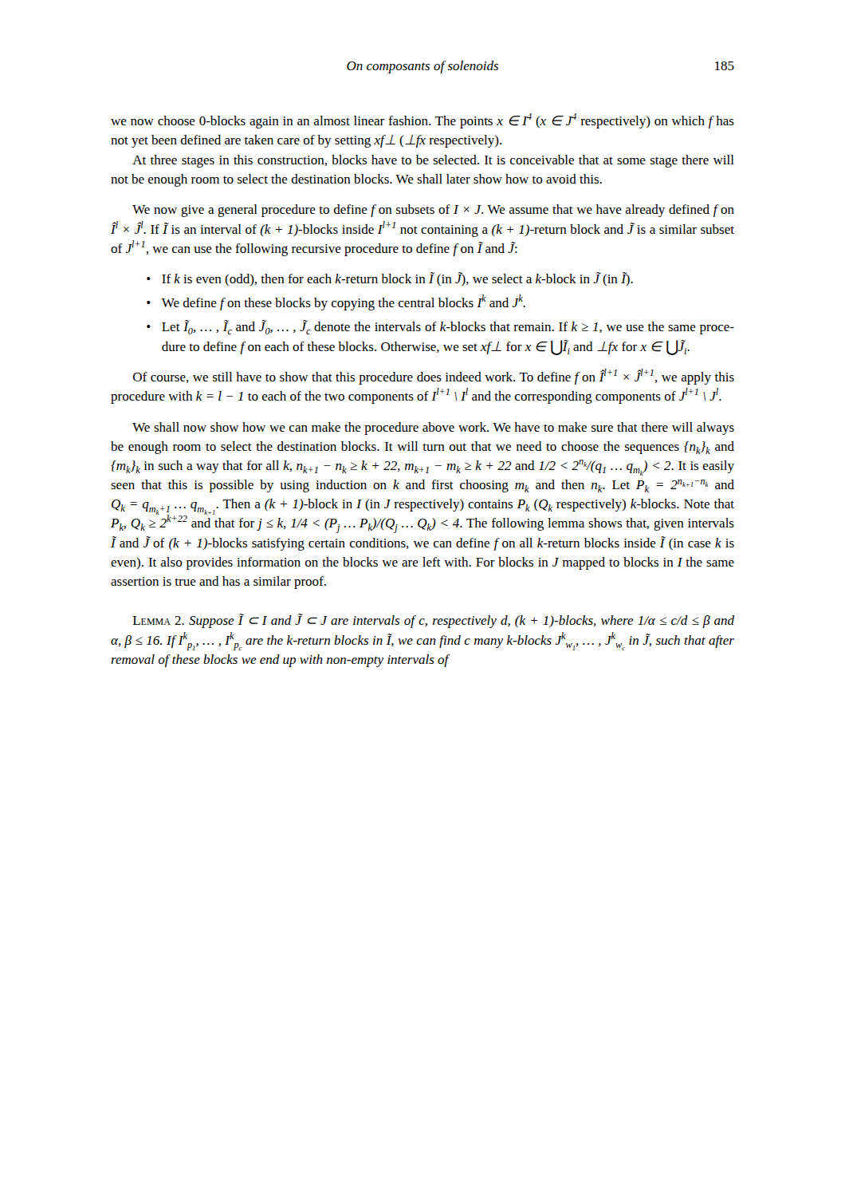On composants of solenoids 185
we now choose 0-blocks again in an almost linear fashion. The points x ∈ I4 (x ∈ J4 respectively) on which f has not yet been defined are taken care of by setting xf⊥ (⊥fx respectively).
At three stages in this construction, blocks have to be selected. It is conceivable that at some stage there will not be enough room to select the destination blocks. We shall later show how to avoid this.
We now give a general procedure to define f on subsets of I × J. We assume that we have already defined f on Îl × Ĵl. If Ĩ is an interval of (k + 1)-blocks inside Il+1 not containing a (k + 1)-return block and J̃ is a similar subset of Jl+1, we can use the following recursive procedure to define f on Ĩ and J̃:
If k is even (odd), then for each k-return block in Ĩ (in J̃), we select a k-block in J̃ (in Ĩ).
We define f on these blocks by copying the central blocks Ik and Jk.
Let Ĩ0, … , Ĩc and J̃0, … , J̃c denote the intervals of k-blocks that remain. If k ≥ 1, we use the same procedure to define f on each of these blocks. Otherwise, we set xf⊥ for x ∈ ⋃Ĩi and ⊥fx for x ∈ ⋃J̃i.
Of course, we still have to show that this procedure does indeed work. To define f on Îl+1 × Ĵl+1, we apply this procedure with k = l − 1 to each of the two components of Il+1 \ Il and the corresponding components of Jl+1 \ Jl.
We shall now show how we can make the procedure above work. We have to make sure that there will always be enough room to select the destination blocks. It will turn out that we need to choose the sequences {nk}k and {mk}k in such a way that for all k, nk+1 − nk ≥ k + 22, mk+1 − mk ≥ k + 22 and 1/2 < 2nk/(q1 … qmk) < 2. It is easily seen that this is possible by using induction on k and first choosing mk and then nk. Let Pk = 2nk+1−nk and Qk = qmk+1 … qmk+1. Then a (k + 1)-block in I (in J respectively) contains Pk (Qk respectively) k-blocks. Note that Pk, Qk ≥ 2k+22 and that for j ≤ k, 1/4 < (Pj … Pk)/(Qj … Qk) < 4. The following lemma shows that, given intervals Ĩ and J̃ of (k + 1)-blocks satisfying certain conditions, we can define f on all k-return blocks inside Ĩ (in case k is even). It also provides information on the blocks we are left with. For blocks in J mapped to blocks in I the same assertion is true and has a similar proof.
Lemma 2. Suppose Ĩ ⊂ I and J̃ ⊂ J are intervals of c, respectively d, (k + 1)-blocks, where 1/α ≤ c/d ≤ β and α, β ≤ 16. If Ikp1, … , Ikpc are the k-return blocks in Ĩ, we can find c many k-blocks Jkw1, … , Jkwc in J̃, such that after removal of these blocks we end up with non-empty intervals of